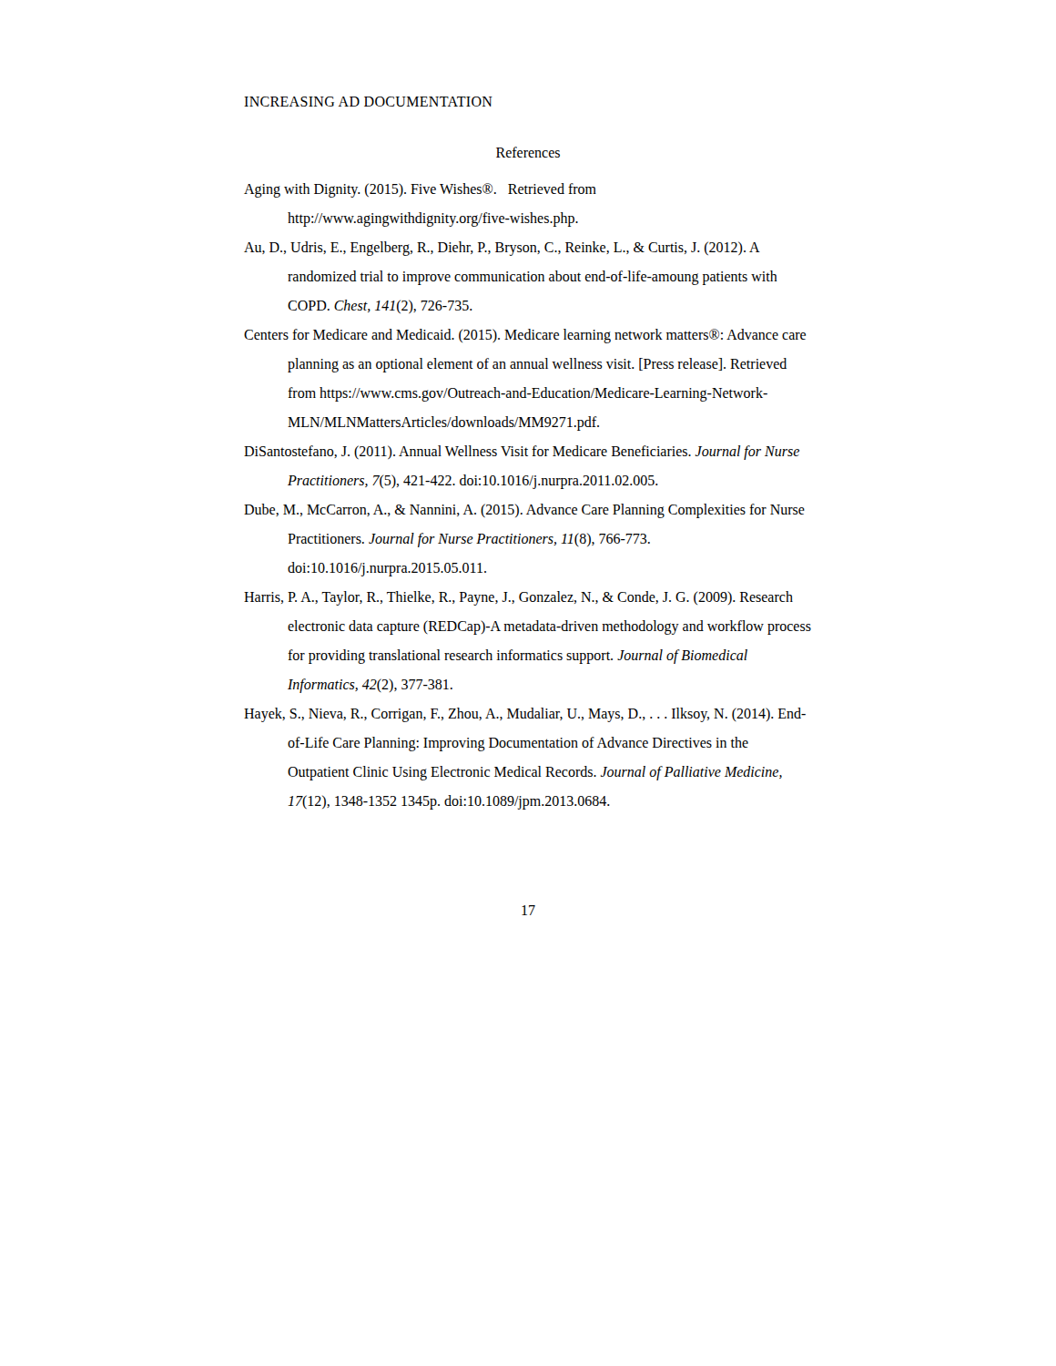INCREASING AD DOCUMENTATION
References
Aging with Dignity. (2015). Five Wishes®. Retrieved from http://www.agingwithdignity.org/five-wishes.php.
Au, D., Udris, E., Engelberg, R., Diehr, P., Bryson, C., Reinke, L., & Curtis, J. (2012). A randomized trial to improve communication about end-of-life-amoung patients with COPD. Chest, 141(2), 726-735.
Centers for Medicare and Medicaid. (2015). Medicare learning network matters®: Advance care planning as an optional element of an annual wellness visit. [Press release]. Retrieved from https://www.cms.gov/Outreach-and-Education/Medicare-Learning-Network-MLN/MLNMattersArticles/downloads/MM9271.pdf.
DiSantostefano, J. (2011). Annual Wellness Visit for Medicare Beneficiaries. Journal for Nurse Practitioners, 7(5), 421-422. doi:10.1016/j.nurpra.2011.02.005.
Dube, M., McCarron, A., & Nannini, A. (2015). Advance Care Planning Complexities for Nurse Practitioners. Journal for Nurse Practitioners, 11(8), 766-773. doi:10.1016/j.nurpra.2015.05.011.
Harris, P. A., Taylor, R., Thielke, R., Payne, J., Gonzalez, N., & Conde, J. G. (2009). Research electronic data capture (REDCap)-A metadata-driven methodology and workflow process for providing translational research informatics support. Journal of Biomedical Informatics, 42(2), 377-381.
Hayek, S., Nieva, R., Corrigan, F., Zhou, A., Mudaliar, U., Mays, D., . . . Ilksoy, N. (2014). End-of-Life Care Planning: Improving Documentation of Advance Directives in the Outpatient Clinic Using Electronic Medical Records. Journal of Palliative Medicine, 17(12), 1348-1352 1345p. doi:10.1089/jpm.2013.0684.
17